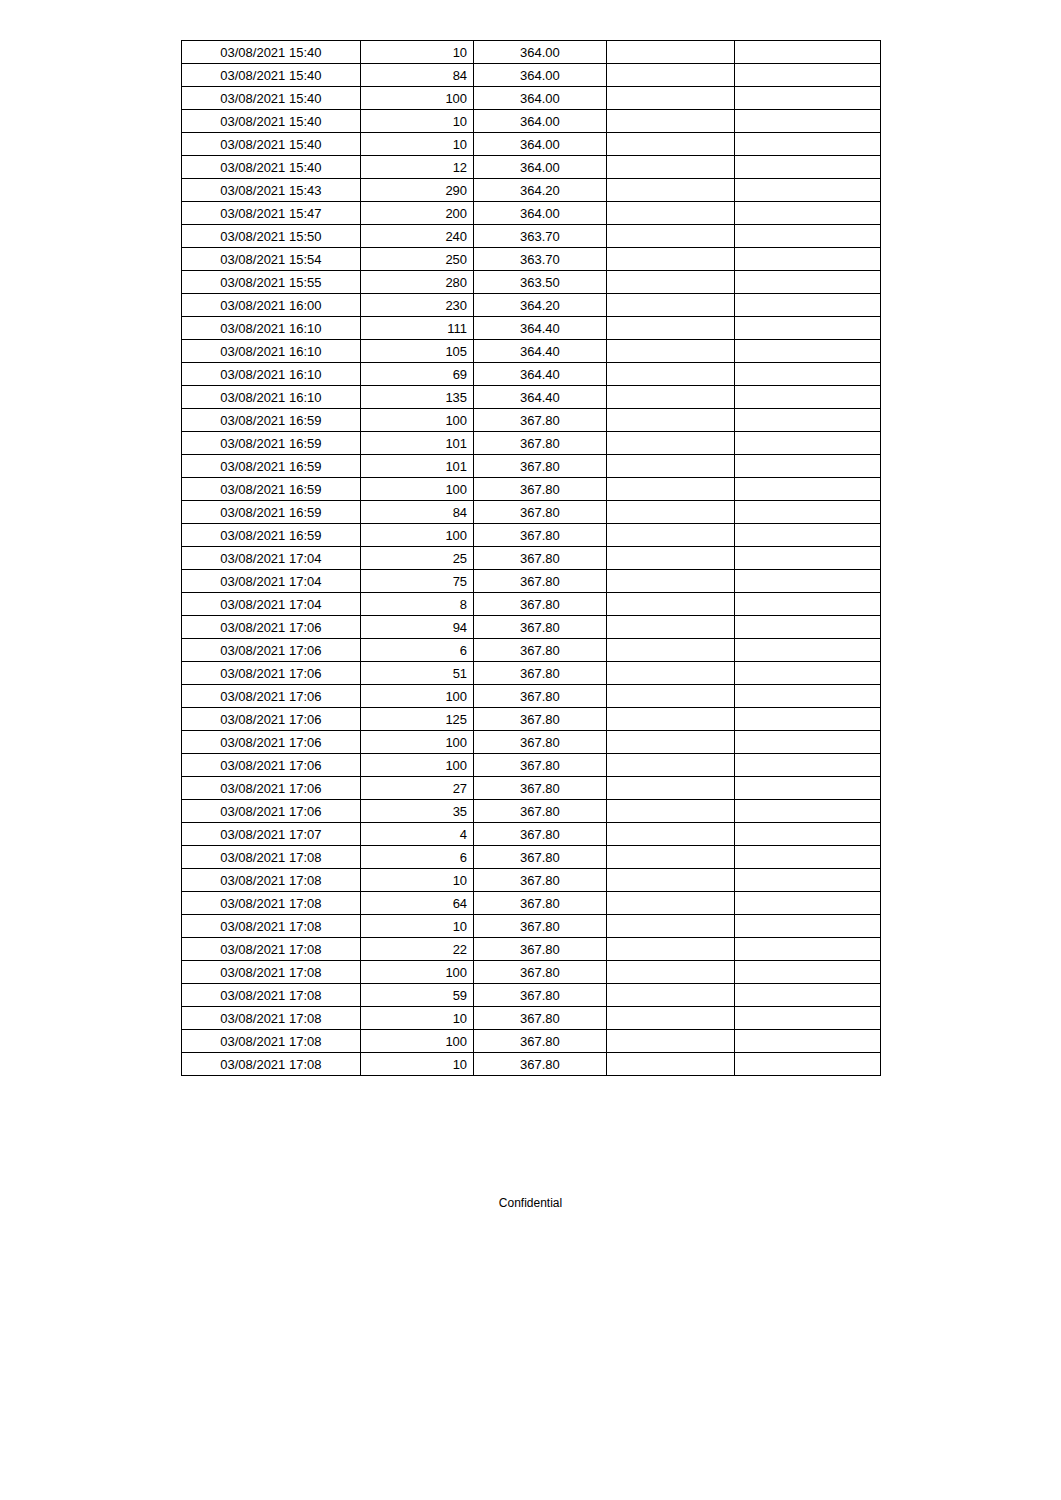| 03/08/2021 15:40 | 10 | 364.00 | | |
| 03/08/2021 15:40 | 84 | 364.00 | | |
| 03/08/2021 15:40 | 100 | 364.00 | | |
| 03/08/2021 15:40 | 10 | 364.00 | | |
| 03/08/2021 15:40 | 10 | 364.00 | | |
| 03/08/2021 15:40 | 12 | 364.00 | | |
| 03/08/2021 15:43 | 290 | 364.20 | | |
| 03/08/2021 15:47 | 200 | 364.00 | | |
| 03/08/2021 15:50 | 240 | 363.70 | | |
| 03/08/2021 15:54 | 250 | 363.70 | | |
| 03/08/2021 15:55 | 280 | 363.50 | | |
| 03/08/2021 16:00 | 230 | 364.20 | | |
| 03/08/2021 16:10 | 111 | 364.40 | | |
| 03/08/2021 16:10 | 105 | 364.40 | | |
| 03/08/2021 16:10 | 69 | 364.40 | | |
| 03/08/2021 16:10 | 135 | 364.40 | | |
| 03/08/2021 16:59 | 100 | 367.80 | | |
| 03/08/2021 16:59 | 101 | 367.80 | | |
| 03/08/2021 16:59 | 101 | 367.80 | | |
| 03/08/2021 16:59 | 100 | 367.80 | | |
| 03/08/2021 16:59 | 84 | 367.80 | | |
| 03/08/2021 16:59 | 100 | 367.80 | | |
| 03/08/2021 17:04 | 25 | 367.80 | | |
| 03/08/2021 17:04 | 75 | 367.80 | | |
| 03/08/2021 17:04 | 8 | 367.80 | | |
| 03/08/2021 17:06 | 94 | 367.80 | | |
| 03/08/2021 17:06 | 6 | 367.80 | | |
| 03/08/2021 17:06 | 51 | 367.80 | | |
| 03/08/2021 17:06 | 100 | 367.80 | | |
| 03/08/2021 17:06 | 125 | 367.80 | | |
| 03/08/2021 17:06 | 100 | 367.80 | | |
| 03/08/2021 17:06 | 100 | 367.80 | | |
| 03/08/2021 17:06 | 27 | 367.80 | | |
| 03/08/2021 17:06 | 35 | 367.80 | | |
| 03/08/2021 17:07 | 4 | 367.80 | | |
| 03/08/2021 17:08 | 6 | 367.80 | | |
| 03/08/2021 17:08 | 10 | 367.80 | | |
| 03/08/2021 17:08 | 64 | 367.80 | | |
| 03/08/2021 17:08 | 10 | 367.80 | | |
| 03/08/2021 17:08 | 22 | 367.80 | | |
| 03/08/2021 17:08 | 100 | 367.80 | | |
| 03/08/2021 17:08 | 59 | 367.80 | | |
| 03/08/2021 17:08 | 10 | 367.80 | | |
| 03/08/2021 17:08 | 100 | 367.80 | | |
| 03/08/2021 17:08 | 10 | 367.80 | | |
Confidential